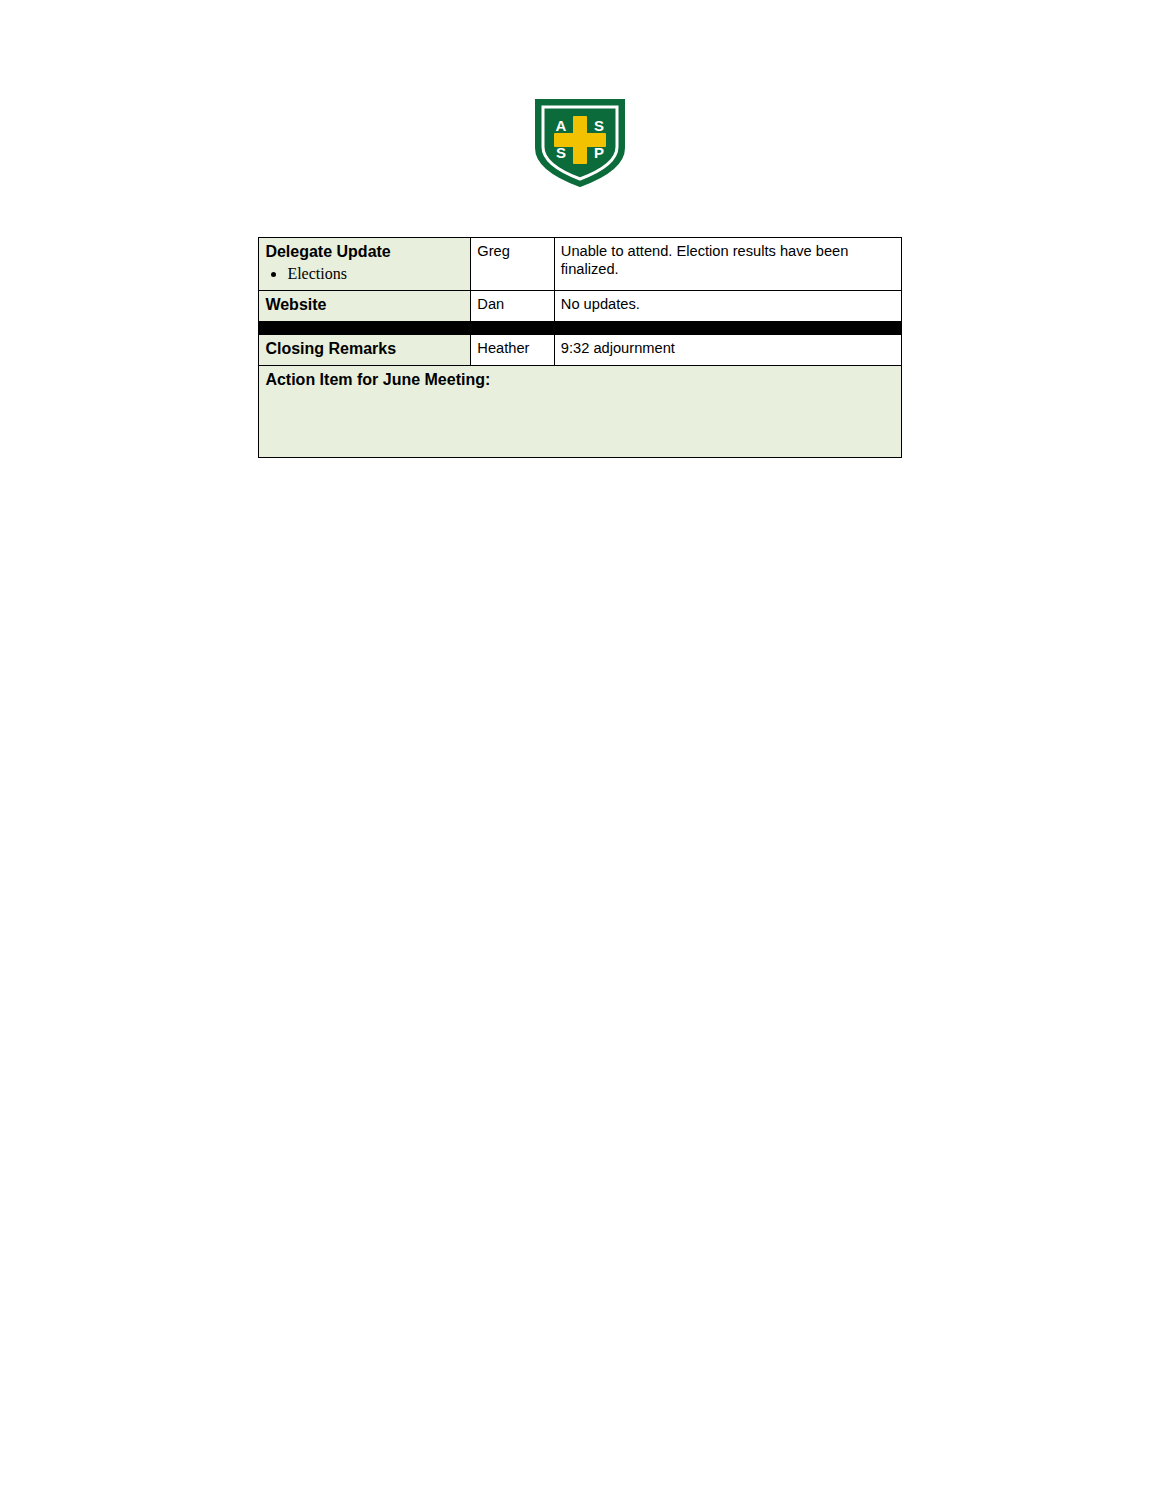A S S P
| Delegate Update Elections | Greg | Unable to attend. Election results have been finalized. |
| Website | Dan | No updates. |
| Closing Remarks | Heather | 9:32 adjournment |
| Action Item for June Meeting: |